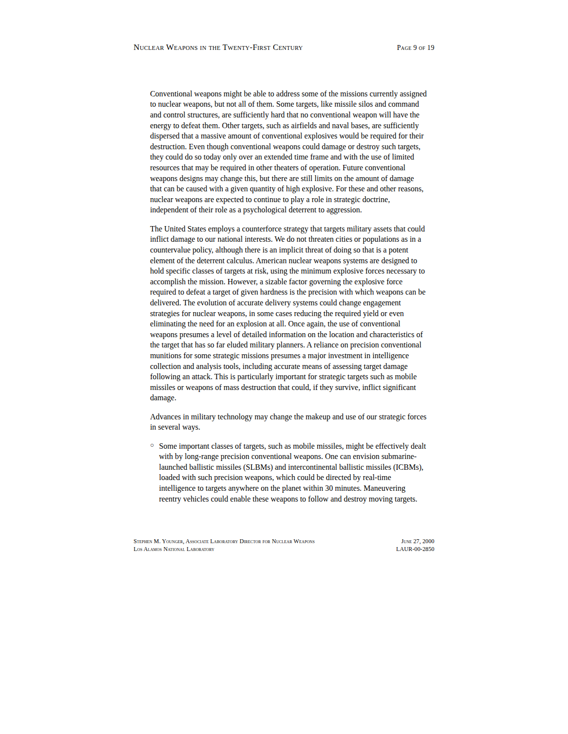Nuclear Weapons in the Twenty-First Century
Page 9 of 19
Conventional weapons might be able to address some of the missions currently assigned to nuclear weapons, but not all of them. Some targets, like missile silos and command and control structures, are sufficiently hard that no conventional weapon will have the energy to defeat them. Other targets, such as airfields and naval bases, are sufficiently dispersed that a massive amount of conventional explosives would be required for their destruction. Even though conventional weapons could damage or destroy such targets, they could do so today only over an extended time frame and with the use of limited resources that may be required in other theaters of operation. Future conventional weapons designs may change this, but there are still limits on the amount of damage that can be caused with a given quantity of high explosive. For these and other reasons, nuclear weapons are expected to continue to play a role in strategic doctrine, independent of their role as a psychological deterrent to aggression.
The United States employs a counterforce strategy that targets military assets that could inflict damage to our national interests. We do not threaten cities or populations as in a countervalue policy, although there is an implicit threat of doing so that is a potent element of the deterrent calculus. American nuclear weapons systems are designed to hold specific classes of targets at risk, using the minimum explosive forces necessary to accomplish the mission. However, a sizable factor governing the explosive force required to defeat a target of given hardness is the precision with which weapons can be delivered. The evolution of accurate delivery systems could change engagement strategies for nuclear weapons, in some cases reducing the required yield or even eliminating the need for an explosion at all. Once again, the use of conventional weapons presumes a level of detailed information on the location and characteristics of the target that has so far eluded military planners. A reliance on precision conventional munitions for some strategic missions presumes a major investment in intelligence collection and analysis tools, including accurate means of assessing target damage following an attack. This is particularly important for strategic targets such as mobile missiles or weapons of mass destruction that could, if they survive, inflict significant damage.
Advances in military technology may change the makeup and use of our strategic forces in several ways.
Some important classes of targets, such as mobile missiles, might be effectively dealt with by long-range precision conventional weapons. One can envision submarine-launched ballistic missiles (SLBMs) and intercontinental ballistic missiles (ICBMs), loaded with such precision weapons, which could be directed by real-time intelligence to targets anywhere on the planet within 30 minutes. Maneuvering reentry vehicles could enable these weapons to follow and destroy moving targets.
Stephen M. Younger, Associate Laboratory Director for Nuclear Weapons
Los Alamos National Laboratory
June 27, 2000
LAUR-00-2850